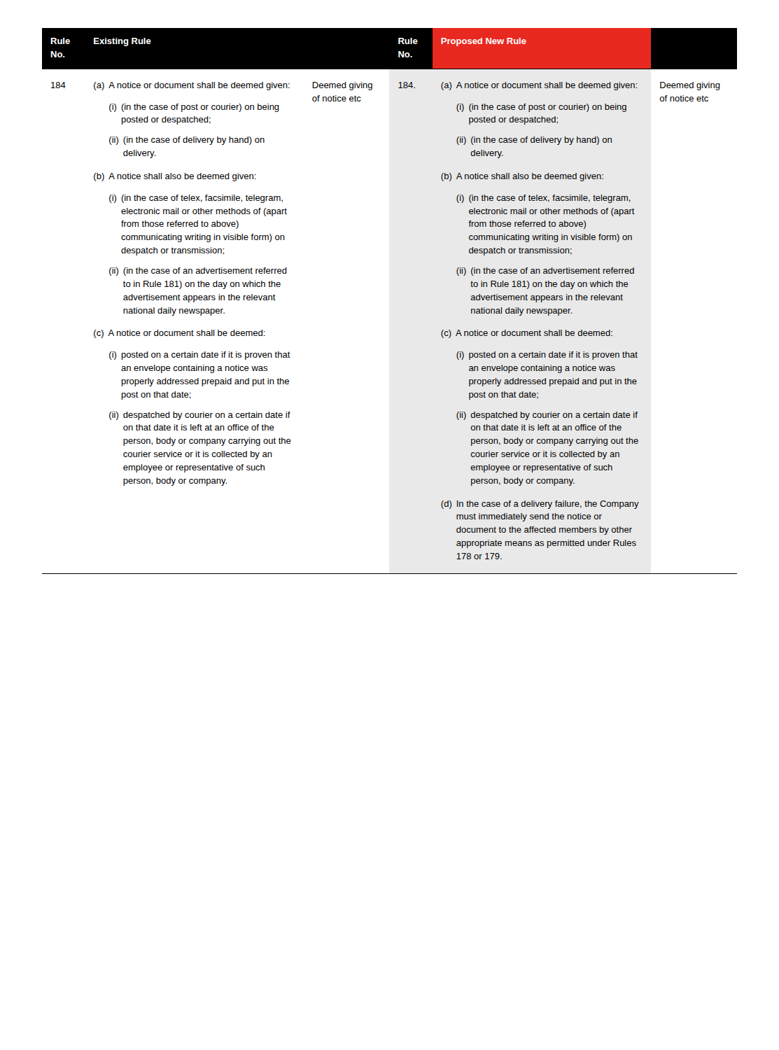| Rule No. | Existing Rule | | Rule No. | Proposed New Rule | |
| --- | --- | --- | --- | --- | --- |
| 184 | (a) A notice or document shall be deemed given: (i) (in the case of post or courier) on being posted or despatched; (ii) (in the case of delivery by hand) on delivery. (b) A notice shall also be deemed given: (i) (in the case of telex, facsimile, telegram, electronic mail or other methods of (apart from those referred to above) communicating writing in visible form) on despatch or transmission; (ii) (in the case of an advertisement referred to in Rule 181) on the day on which the advertisement appears in the relevant national daily newspaper. (c) A notice or document shall be deemed: (i) posted on a certain date if it is proven that an envelope containing a notice was properly addressed prepaid and put in the post on that date; (ii) despatched by courier on a certain date if on that date it is left at an office of the person, body or company carrying out the courier service or it is collected by an employee or representative of such person, body or company. | Deemed giving of notice etc | 184. | (a) A notice or document shall be deemed given: (i) (in the case of post or courier) on being posted or despatched; (ii) (in the case of delivery by hand) on delivery. (b) A notice shall also be deemed given: (i) (in the case of telex, facsimile, telegram, electronic mail or other methods of (apart from those referred to above) communicating writing in visible form) on despatch or transmission; (ii) (in the case of an advertisement referred to in Rule 181) on the day on which the advertisement appears in the relevant national daily newspaper. (c) A notice or document shall be deemed: (i) posted on a certain date if it is proven that an envelope containing a notice was properly addressed prepaid and put in the post on that date; (ii) despatched by courier on a certain date if on that date it is left at an office of the person, body or company carrying out the courier service or it is collected by an employee or representative of such person, body or company. (d) In the case of a delivery failure, the Company must immediately send the notice or document to the affected members by other appropriate means as permitted under Rules 178 or 179. | Deemed giving of notice etc |